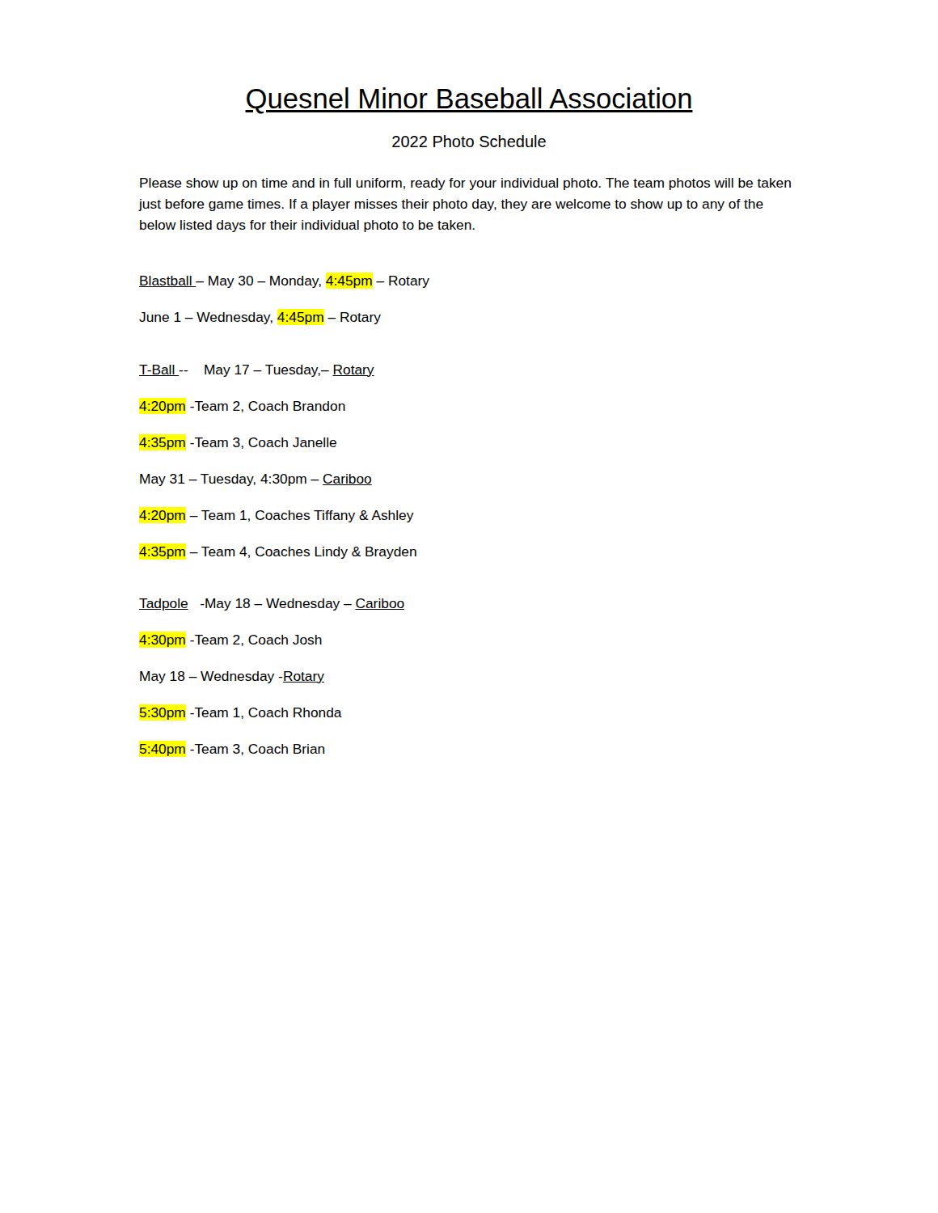Quesnel Minor Baseball Association
2022 Photo Schedule
Please show up on time and in full uniform, ready for your individual photo. The team photos will be taken just before game times. If a player misses their photo day, they are welcome to show up to any of the below listed days for their individual photo to be taken.
Blastball – May 30 – Monday, 4:45pm – Rotary
June 1 – Wednesday, 4:45pm – Rotary
T-Ball -- May 17 – Tuesday,– Rotary
4:20pm -Team 2, Coach Brandon
4:35pm -Team 3, Coach Janelle
May 31 – Tuesday, 4:30pm – Cariboo
4:20pm – Team 1, Coaches Tiffany & Ashley
4:35pm – Team 4, Coaches Lindy & Brayden
Tadpole -May 18 – Wednesday – Cariboo
4:30pm -Team 2, Coach Josh
May 18 – Wednesday -Rotary
5:30pm -Team 1, Coach Rhonda
5:40pm -Team 3, Coach Brian